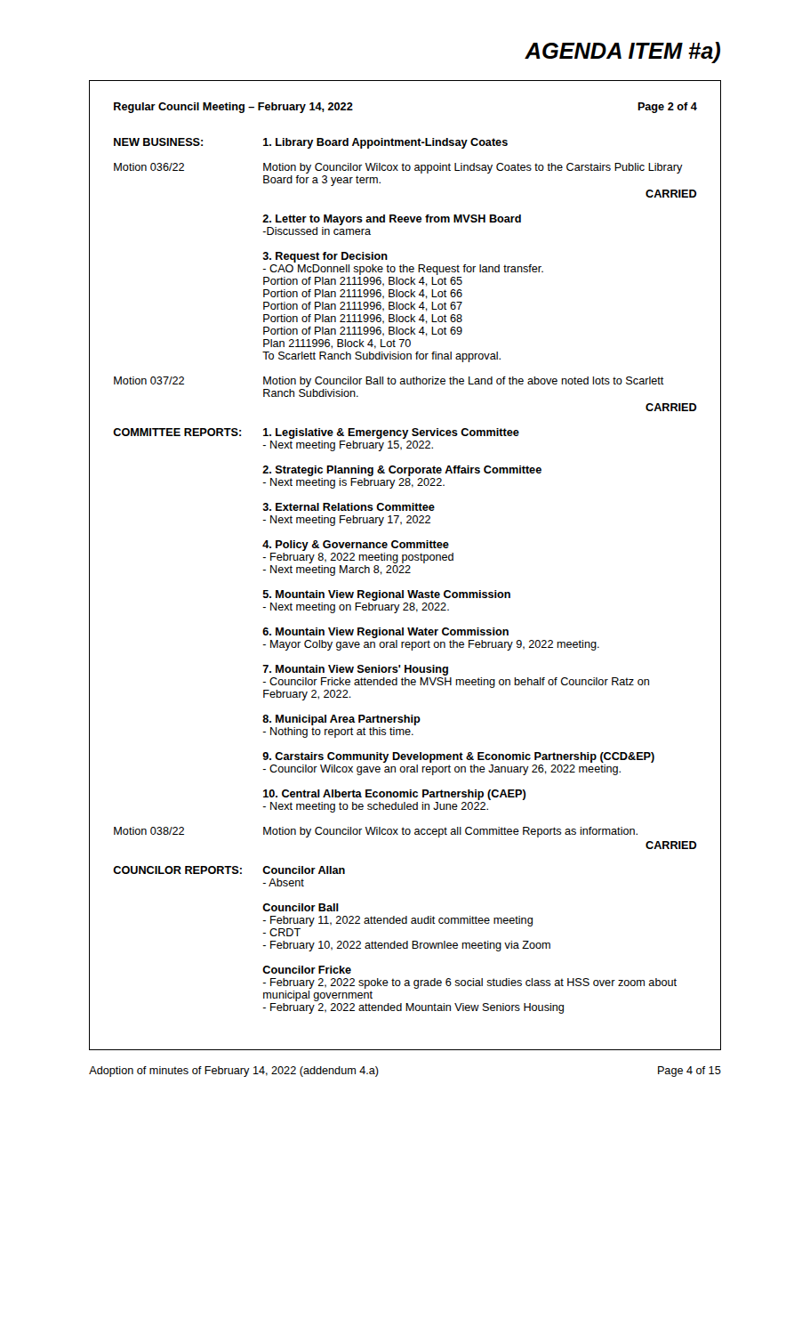AGENDA ITEM #a)
Regular Council Meeting – February 14, 2022 Page 2 of 4
| NEW BUSINESS: | 1. Library Board Appointment-Lindsay Coates |
| Motion 036/22 | Motion by Councilor Wilcox to appoint Lindsay Coates to the Carstairs Public Library Board for a 3 year term. CARRIED |
| | 2. Letter to Mayors and Reeve from MVSH Board -Discussed in camera |
| | 3. Request for Decision - CAO McDonnell spoke to the Request for land transfer. Portion of Plan 2111996, Block 4, Lot 65 Portion of Plan 2111996, Block 4, Lot 66 Portion of Plan 2111996, Block 4, Lot 67 Portion of Plan 2111996, Block 4, Lot 68 Portion of Plan 2111996, Block 4, Lot 69 Plan 2111996, Block 4, Lot 70 To Scarlett Ranch Subdivision for final approval. |
| Motion 037/22 | Motion by Councilor Ball to authorize the Land of the above noted lots to Scarlett Ranch Subdivision. CARRIED |
| COMMITTEE REPORTS: | 1. Legislative & Emergency Services Committee - Next meeting February 15, 2022. |
| | 2. Strategic Planning & Corporate Affairs Committee - Next meeting is February 28, 2022. |
| | 3. External Relations Committee - Next meeting February 17, 2022 |
| | 4. Policy & Governance Committee - February 8, 2022 meeting postponed - Next meeting March 8, 2022 |
| | 5. Mountain View Regional Waste Commission - Next meeting on February 28, 2022. |
| | 6. Mountain View Regional Water Commission - Mayor Colby gave an oral report on the February 9, 2022 meeting. |
| | 7. Mountain View Seniors' Housing - Councilor Fricke attended the MVSH meeting on behalf of Councilor Ratz on February 2, 2022. |
| | 8. Municipal Area Partnership - Nothing to report at this time. |
| | 9. Carstairs Community Development & Economic Partnership (CCD&EP) - Councilor Wilcox gave an oral report on the January 26, 2022 meeting. |
| | 10. Central Alberta Economic Partnership (CAEP) - Next meeting to be scheduled in June 2022. |
| Motion 038/22 | Motion by Councilor Wilcox to accept all Committee Reports as information. CARRIED |
| COUNCILOR REPORTS: | Councilor Allan - Absent |
| | Councilor Ball - February 11, 2022 attended audit committee meeting - CRDT - February 10, 2022 attended Brownlee meeting via Zoom |
| | Councilor Fricke - February 2, 2022 spoke to a grade 6 social studies class at HSS over zoom about municipal government - February 2, 2022 attended Mountain View Seniors Housing |
Adoption of minutes of February 14, 2022 (addendum 4.a) Page 4 of 15